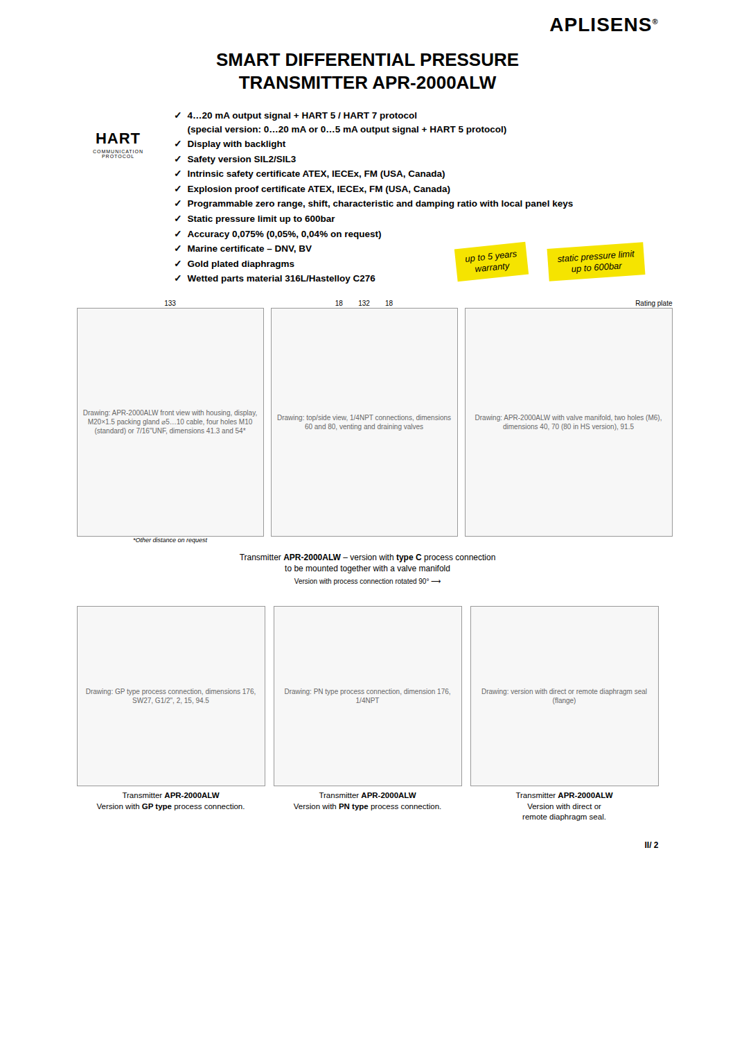APLISENS®
SMART DIFFERENTIAL PRESSURE
TRANSMITTER APR-2000ALW
HART
COMMUNICATION PROTOCOL
4…20 mA output signal + HART 5 / HART 7 protocol
(special version: 0…20 mA or 0…5 mA output signal + HART 5 protocol)
Display with backlight
Safety version SIL2/SIL3
Intrinsic safety certificate ATEX, IECEx, FM (USA, Canada)
Explosion proof certificate ATEX, IECEx, FM (USA, Canada)
Programmable zero range, shift, characteristic and damping ratio with local panel keys
Static pressure limit up to 600bar
Accuracy 0,075% (0,05%, 0,04% on request)
Marine certificate – DNV, BV
Gold plated diaphragms
Wetted parts material 316L/Hastelloy C276
up to 5 years
warranty
static pressure limit
up to 600bar
133
Drawing: APR-2000ALW front view with housing, display, M20×1.5 packing gland ⌀5…10 cable, four holes M10 (standard) or 7/16"UNF, dimensions 41.3 and 54*
*Other distance on request
18 132 18
Drawing: top/side view, 1/4NPT connections, dimensions 60 and 80, venting and draining valves
Rating plate
Drawing: APR-2000ALW with valve manifold, two holes (M6), dimensions 40, 70 (80 in HS version), 91.5
Transmitter APR-2000ALW – version with type C process connection
to be mounted together with a valve manifold
Version with process connection rotated 90° ⟶
Drawing: GP type process connection, dimensions 176, SW27, G1/2", 2, 15, 94.5
Transmitter APR-2000ALW
Version with GP type process connection.
Drawing: PN type process connection, dimension 176, 1/4NPT
Transmitter APR-2000ALW
Version with PN type process connection.
Drawing: version with direct or remote diaphragm seal (flange)
Transmitter APR-2000ALW
Version with direct or
remote diaphragm seal.
II/ 2